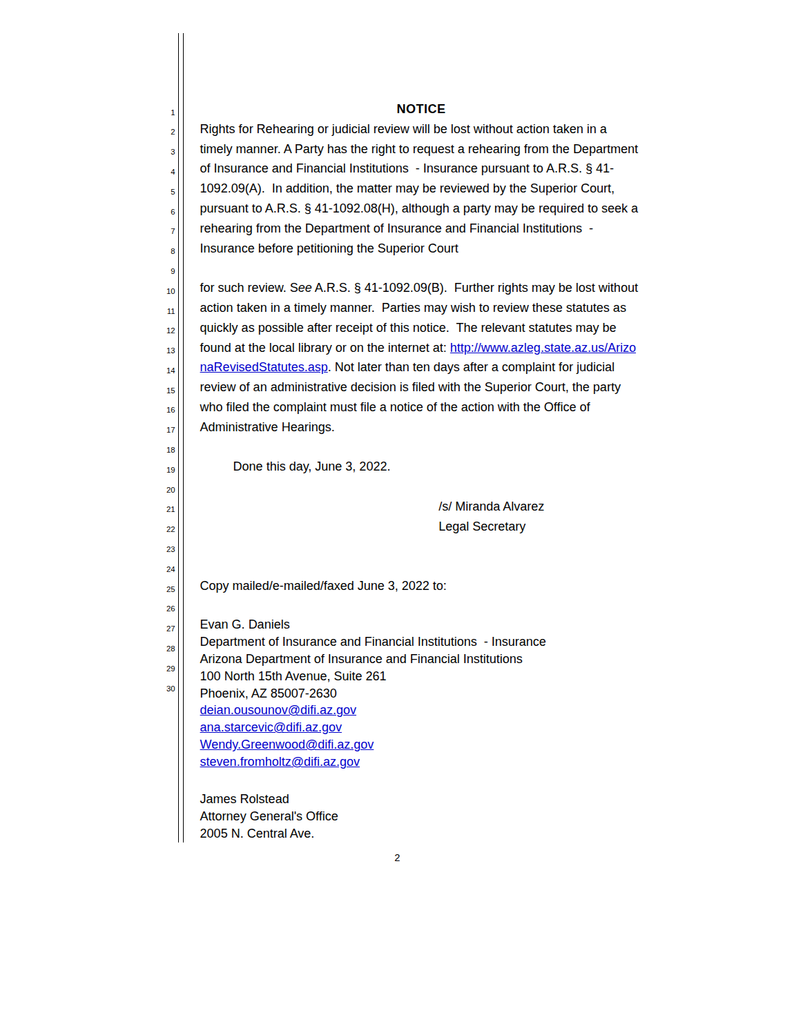1
2
3
4
5
6
7
8
9
10
11
12
13
14
15
16
17
18
19
20
21
22
23
24
25
26
27
28
29
30
NOTICE
Rights for Rehearing or judicial review will be lost without action taken in a timely manner. A Party has the right to request a rehearing from the Department of Insurance and Financial Institutions - Insurance pursuant to A.R.S. § 41-1092.09(A). In addition, the matter may be reviewed by the Superior Court, pursuant to A.R.S. § 41-1092.08(H), although a party may be required to seek a rehearing from the Department of Insurance and Financial Institutions - Insurance before petitioning the Superior Court
for such review. See A.R.S. § 41-1092.09(B). Further rights may be lost without action taken in a timely manner. Parties may wish to review these statutes as quickly as possible after receipt of this notice. The relevant statutes may be found at the local library or on the internet at: http://www.azleg.state.az.us/ArizonaRevisedStatutes.asp. Not later than ten days after a complaint for judicial review of an administrative decision is filed with the Superior Court, the party who filed the complaint must file a notice of the action with the Office of Administrative Hearings.
Done this day, June 3, 2022.
/s/ Miranda Alvarez
Legal Secretary
Copy mailed/e-mailed/faxed June 3, 2022 to:
Evan G. Daniels
Department of Insurance and Financial Institutions - Insurance
Arizona Department of Insurance and Financial Institutions
100 North 15th Avenue, Suite 261
Phoenix, AZ 85007-2630
deian.ousounov@difi.az.gov
ana.starcevic@difi.az.gov
Wendy.Greenwood@difi.az.gov
steven.fromholtz@difi.az.gov
James Rolstead
Attorney General's Office
2005 N. Central Ave.
2